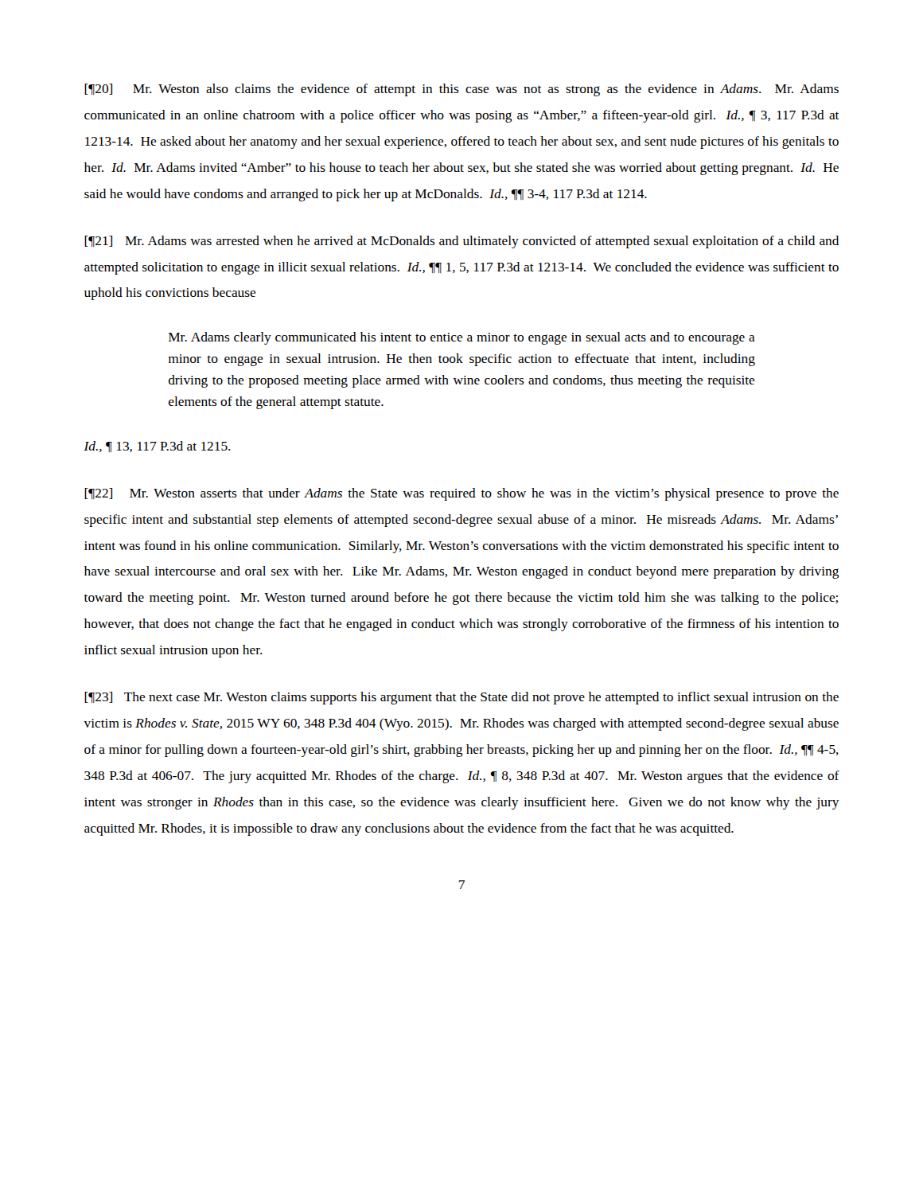[¶20] Mr. Weston also claims the evidence of attempt in this case was not as strong as the evidence in Adams. Mr. Adams communicated in an online chatroom with a police officer who was posing as “Amber,” a fifteen-year-old girl. Id., ¶ 3, 117 P.3d at 1213-14. He asked about her anatomy and her sexual experience, offered to teach her about sex, and sent nude pictures of his genitals to her. Id. Mr. Adams invited “Amber” to his house to teach her about sex, but she stated she was worried about getting pregnant. Id. He said he would have condoms and arranged to pick her up at McDonalds. Id., ¶¶ 3-4, 117 P.3d at 1214.
[¶21] Mr. Adams was arrested when he arrived at McDonalds and ultimately convicted of attempted sexual exploitation of a child and attempted solicitation to engage in illicit sexual relations. Id., ¶¶ 1, 5, 117 P.3d at 1213-14. We concluded the evidence was sufficient to uphold his convictions because
Mr. Adams clearly communicated his intent to entice a minor to engage in sexual acts and to encourage a minor to engage in sexual intrusion. He then took specific action to effectuate that intent, including driving to the proposed meeting place armed with wine coolers and condoms, thus meeting the requisite elements of the general attempt statute.
Id., ¶ 13, 117 P.3d at 1215.
[¶22] Mr. Weston asserts that under Adams the State was required to show he was in the victim’s physical presence to prove the specific intent and substantial step elements of attempted second-degree sexual abuse of a minor. He misreads Adams. Mr. Adams’ intent was found in his online communication. Similarly, Mr. Weston’s conversations with the victim demonstrated his specific intent to have sexual intercourse and oral sex with her. Like Mr. Adams, Mr. Weston engaged in conduct beyond mere preparation by driving toward the meeting point. Mr. Weston turned around before he got there because the victim told him she was talking to the police; however, that does not change the fact that he engaged in conduct which was strongly corroborative of the firmness of his intention to inflict sexual intrusion upon her.
[¶23] The next case Mr. Weston claims supports his argument that the State did not prove he attempted to inflict sexual intrusion on the victim is Rhodes v. State, 2015 WY 60, 348 P.3d 404 (Wyo. 2015). Mr. Rhodes was charged with attempted second-degree sexual abuse of a minor for pulling down a fourteen-year-old girl’s shirt, grabbing her breasts, picking her up and pinning her on the floor. Id., ¶¶ 4-5, 348 P.3d at 406-07. The jury acquitted Mr. Rhodes of the charge. Id., ¶ 8, 348 P.3d at 407. Mr. Weston argues that the evidence of intent was stronger in Rhodes than in this case, so the evidence was clearly insufficient here. Given we do not know why the jury acquitted Mr. Rhodes, it is impossible to draw any conclusions about the evidence from the fact that he was acquitted.
7